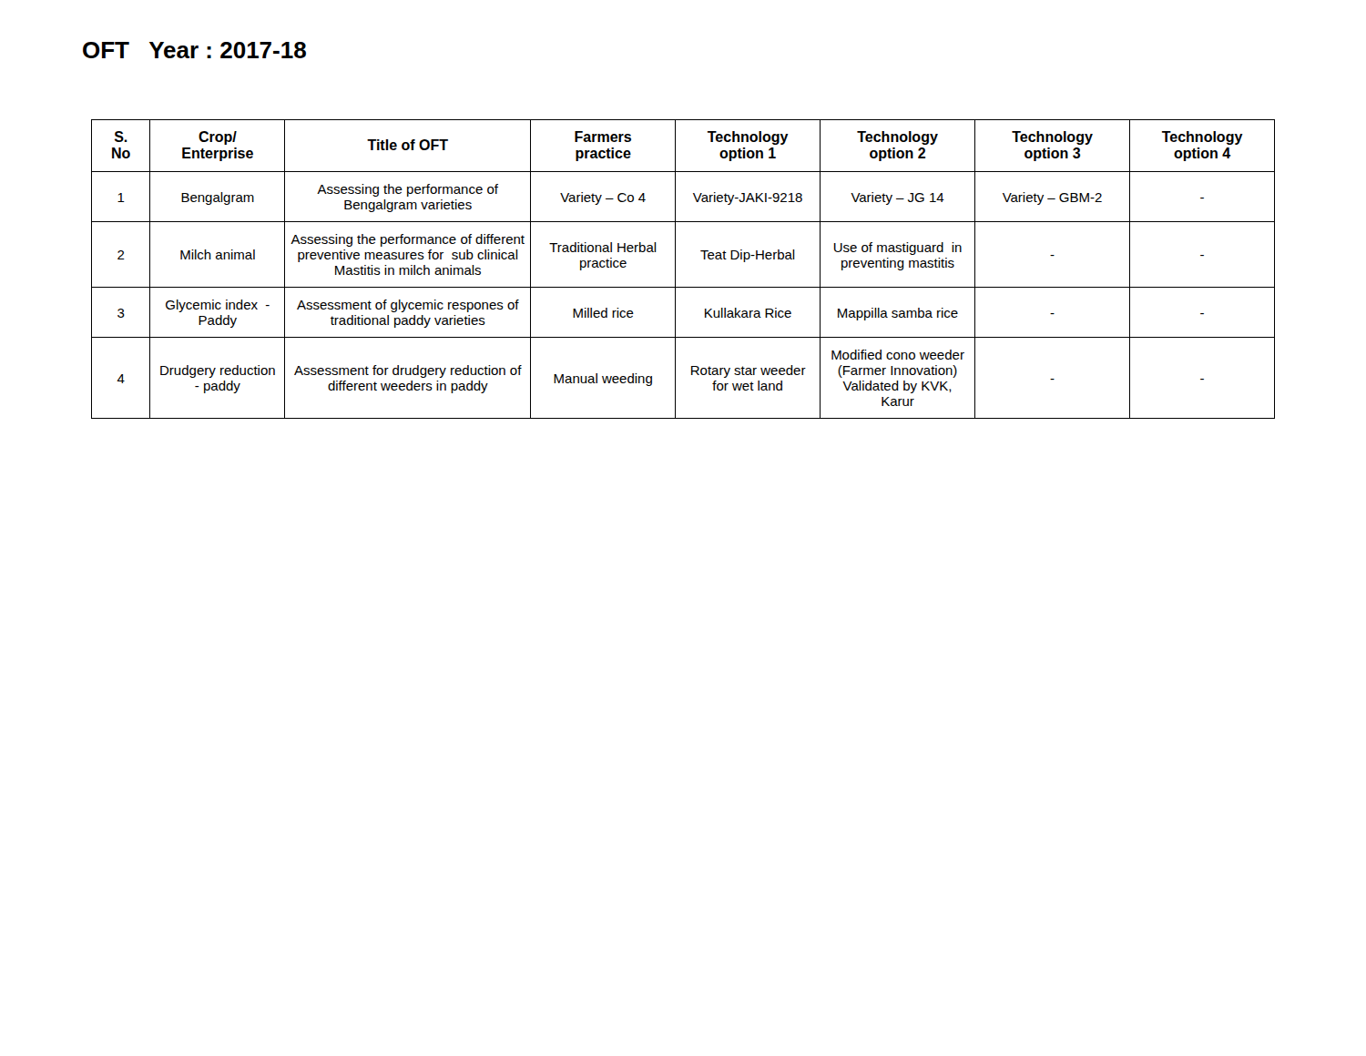OFT Year : 2017-18
| S. No | Crop/ Enterprise | Title of OFT | Farmers practice | Technology option 1 | Technology option 2 | Technology option 3 | Technology option 4 |
| --- | --- | --- | --- | --- | --- | --- | --- |
| 1 | Bengalgram | Assessing the performance of Bengalgram varieties | Variety – Co 4 | Variety-JAKI-9218 | Variety – JG 14 | Variety – GBM-2 | - |
| 2 | Milch animal | Assessing the performance of different preventive measures for sub clinical Mastitis in milch animals | Traditional Herbal practice | Teat Dip-Herbal | Use of mastiguard in preventing mastitis | - | - |
| 3 | Glycemic index - Paddy | Assessment of glycemic respones of traditional paddy varieties | Milled rice | Kullakara Rice | Mappilla samba rice | - | - |
| 4 | Drudgery reduction - paddy | Assessment for drudgery reduction of different weeders in paddy | Manual weeding | Rotary star weeder for wet land | Modified cono weeder (Farmer Innovation) Validated by KVK, Karur | - | - |